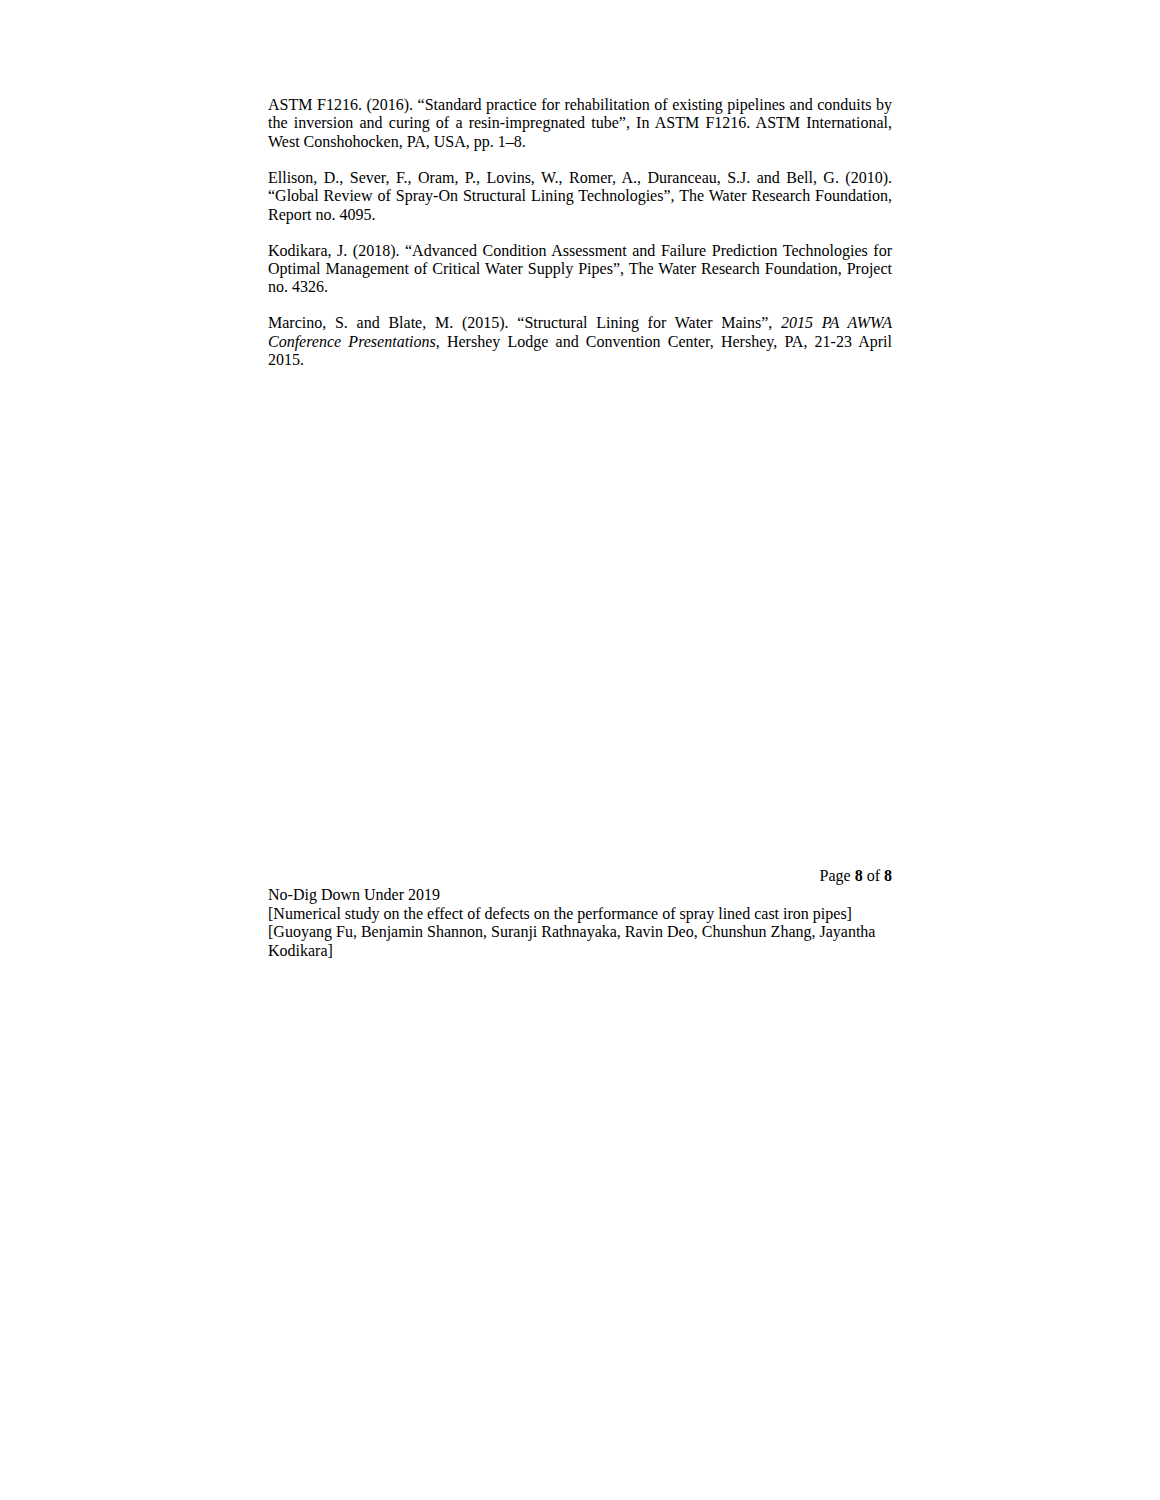ASTM F1216. (2016). “Standard practice for rehabilitation of existing pipelines and conduits by the inversion and curing of a resin-impregnated tube”, In ASTM F1216. ASTM International, West Conshohocken, PA, USA, pp. 1–8.
Ellison, D., Sever, F., Oram, P., Lovins, W., Romer, A., Duranceau, S.J. and Bell, G. (2010). “Global Review of Spray-On Structural Lining Technologies”, The Water Research Foundation, Report no. 4095.
Kodikara, J. (2018). “Advanced Condition Assessment and Failure Prediction Technologies for Optimal Management of Critical Water Supply Pipes”, The Water Research Foundation, Project no. 4326.
Marcino, S. and Blate, M. (2015). “Structural Lining for Water Mains”, 2015 PA AWWA Conference Presentations, Hershey Lodge and Convention Center, Hershey, PA, 21-23 April 2015.
Page 8 of 8
No-Dig Down Under 2019
[Numerical study on the effect of defects on the performance of spray lined cast iron pipes]
[Guoyang Fu, Benjamin Shannon, Suranji Rathnayaka, Ravin Deo, Chunshun Zhang, Jayantha Kodikara]